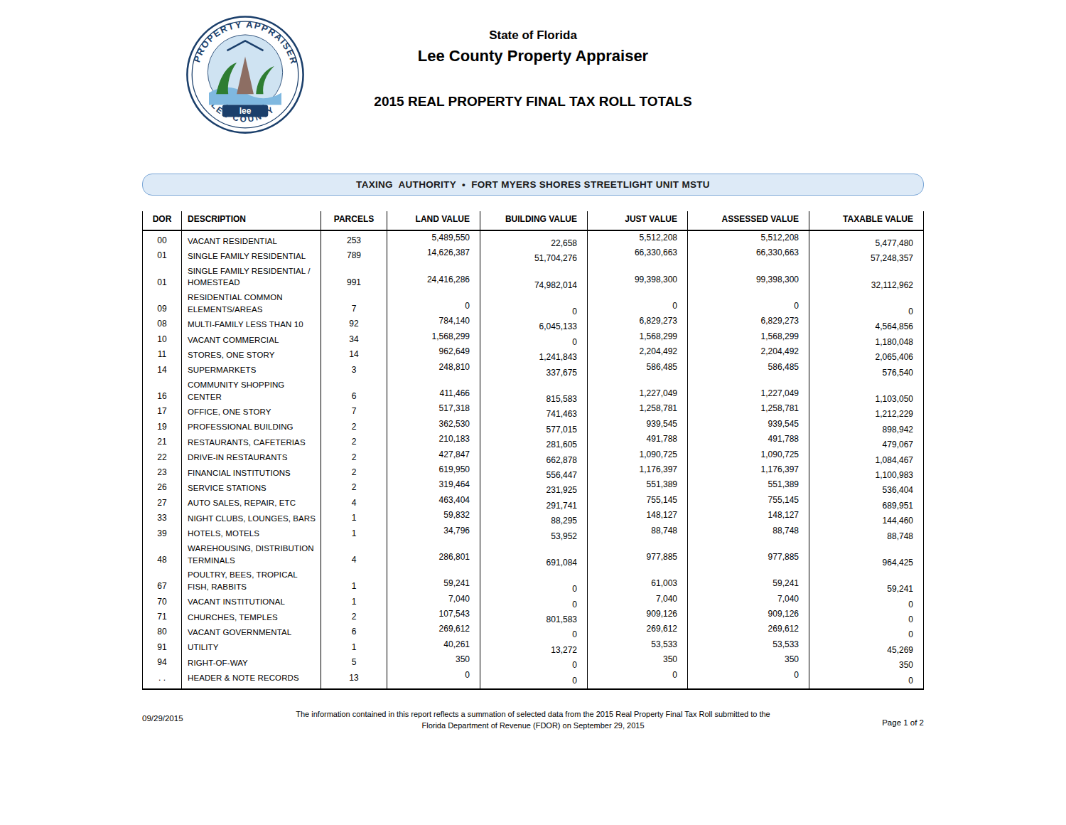PROPERTY APPRAISER LEE COUNTY lee
State of Florida
Lee County Property Appraiser
2015 REAL PROPERTY FINAL TAX ROLL TOTALS
TAXING AUTHORITY • FORT MYERS SHORES STREETLIGHT UNIT MSTU
| DOR | DESCRIPTION | PARCELS | LAND VALUE | BUILDING VALUE | JUST VALUE | ASSESSED VALUE | TAXABLE VALUE |
| --- | --- | --- | --- | --- | --- | --- | --- |
| 00 | VACANT RESIDENTIAL | 253 | 5,489,550 | 22,658 | 5,512,208 | 5,512,208 | 5,477,480 |
| 01 | SINGLE FAMILY RESIDENTIAL | 789 | 14,626,387 | 51,704,276 | 66,330,663 | 66,330,663 | 57,248,357 |
| 01 | SINGLE FAMILY RESIDENTIAL / HOMESTEAD | 991 | 24,416,286 | 74,982,014 | 99,398,300 | 99,398,300 | 32,112,962 |
| 09 | RESIDENTIAL COMMON ELEMENTS/AREAS | 7 | 0 | 0 | 0 | 0 | 0 |
| 08 | MULTI-FAMILY LESS THAN 10 | 92 | 784,140 | 6,045,133 | 6,829,273 | 6,829,273 | 4,564,856 |
| 10 | VACANT COMMERCIAL | 34 | 1,568,299 | 0 | 1,568,299 | 1,568,299 | 1,180,048 |
| 11 | STORES, ONE STORY | 14 | 962,649 | 1,241,843 | 2,204,492 | 2,204,492 | 2,065,406 |
| 14 | SUPERMARKETS | 3 | 248,810 | 337,675 | 586,485 | 586,485 | 576,540 |
| 16 | COMMUNITY SHOPPING CENTER | 6 | 411,466 | 815,583 | 1,227,049 | 1,227,049 | 1,103,050 |
| 17 | OFFICE, ONE STORY | 7 | 517,318 | 741,463 | 1,258,781 | 1,258,781 | 1,212,229 |
| 19 | PROFESSIONAL BUILDING | 2 | 362,530 | 577,015 | 939,545 | 939,545 | 898,942 |
| 21 | RESTAURANTS, CAFETERIAS | 2 | 210,183 | 281,605 | 491,788 | 491,788 | 479,067 |
| 22 | DRIVE-IN RESTAURANTS | 2 | 427,847 | 662,878 | 1,090,725 | 1,090,725 | 1,084,467 |
| 23 | FINANCIAL INSTITUTIONS | 2 | 619,950 | 556,447 | 1,176,397 | 1,176,397 | 1,100,983 |
| 26 | SERVICE STATIONS | 2 | 319,464 | 231,925 | 551,389 | 551,389 | 536,404 |
| 27 | AUTO SALES, REPAIR, ETC | 4 | 463,404 | 291,741 | 755,145 | 755,145 | 689,951 |
| 33 | NIGHT CLUBS, LOUNGES, BARS | 1 | 59,832 | 88,295 | 148,127 | 148,127 | 144,460 |
| 39 | HOTELS, MOTELS | 1 | 34,796 | 53,952 | 88,748 | 88,748 | 88,748 |
| 48 | WAREHOUSING, DISTRIBUTION TERMINALS | 4 | 286,801 | 691,084 | 977,885 | 977,885 | 964,425 |
| 67 | POULTRY, BEES, TROPICAL FISH, RABBITS | 1 | 59,241 | 0 | 61,003 | 59,241 | 59,241 |
| 70 | VACANT INSTITUTIONAL | 1 | 7,040 | 0 | 7,040 | 7,040 | 0 |
| 71 | CHURCHES, TEMPLES | 2 | 107,543 | 801,583 | 909,126 | 909,126 | 0 |
| 80 | VACANT GOVERNMENTAL | 6 | 269,612 | 0 | 269,612 | 269,612 | 0 |
| 91 | UTILITY | 1 | 40,261 | 13,272 | 53,533 | 53,533 | 45,269 |
| 94 | RIGHT-OF-WAY | 5 | 350 | 0 | 350 | 350 | 350 |
| . . | HEADER & NOTE RECORDS | 13 | 0 | 0 | 0 | 0 | 0 |
09/29/2015
The information contained in this report reflects a summation of selected data from the 2015 Real Property Final Tax Roll submitted to the Florida Department of Revenue (FDOR) on September 29, 2015
Page 1 of 2